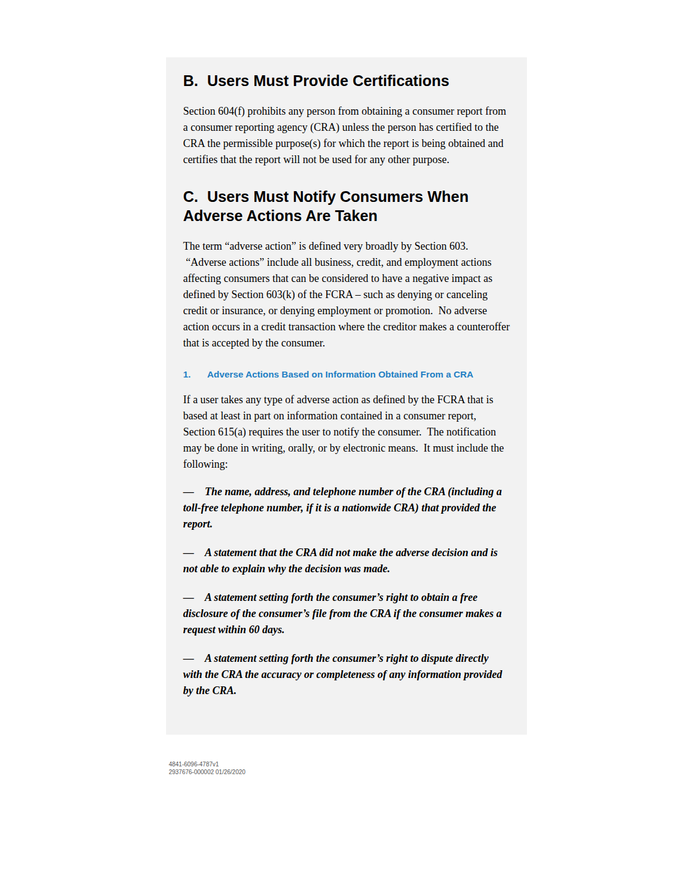B. Users Must Provide Certifications
Section 604(f) prohibits any person from obtaining a consumer report from a consumer reporting agency (CRA) unless the person has certified to the CRA the permissible purpose(s) for which the report is being obtained and certifies that the report will not be used for any other purpose.
C. Users Must Notify Consumers When Adverse Actions Are Taken
The term “adverse action” is defined very broadly by Section 603. “Adverse actions” include all business, credit, and employment actions affecting consumers that can be considered to have a negative impact as defined by Section 603(k) of the FCRA – such as denying or canceling credit or insurance, or denying employment or promotion. No adverse action occurs in a credit transaction where the creditor makes a counteroffer that is accepted by the consumer.
1. Adverse Actions Based on Information Obtained From a CRA
If a user takes any type of adverse action as defined by the FCRA that is based at least in part on information contained in a consumer report, Section 615(a) requires the user to notify the consumer. The notification may be done in writing, orally, or by electronic means. It must include the following:
—The name, address, and telephone number of the CRA (including a toll-free telephone number, if it is a nationwide CRA) that provided the report.
—A statement that the CRA did not make the adverse decision and is not able to explain why the decision was made.
—A statement setting forth the consumer’s right to obtain a free disclosure of the consumer’s file from the CRA if the consumer makes a request within 60 days.
—A statement setting forth the consumer’s right to dispute directly with the CRA the accuracy or completeness of any information provided by the CRA.
4841-6096-4787v1
2937676-000002 01/26/2020